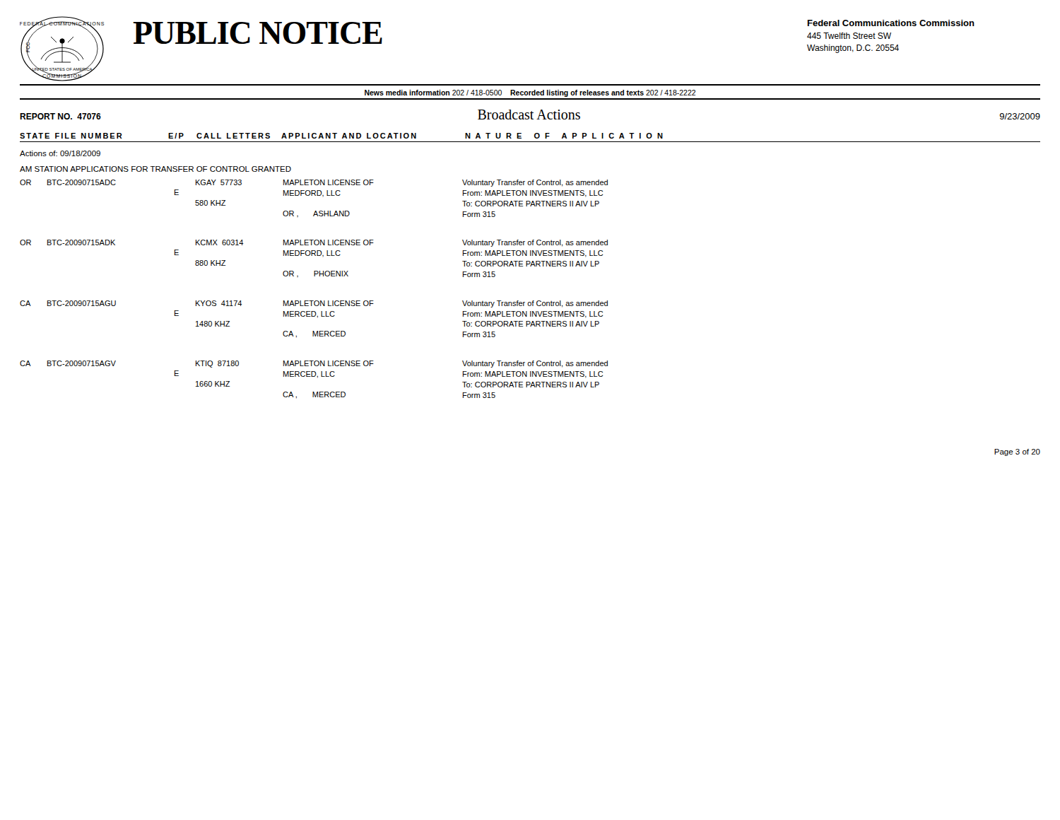FEDERAL COMMUNICATIONS COMMISSION FCC UNITED STATES OF AMERICA
PUBLIC NOTICE
Federal Communications Commission
445 Twelfth Street SW
Washington, D.C. 20554
News media information 202 / 418-0500 Recorded listing of releases and texts 202 / 418-2222
REPORT NO. 47076
Broadcast Actions
9/23/2009
STATE FILE NUMBER
E/P
CALL LETTERS
APPLICANT AND LOCATION
N A T U R E O F A P P L I C A T I O N
Actions of: 09/18/2009
AM STATION APPLICATIONS FOR TRANSFER OF CONTROL GRANTED
| OR | BTC-20090715ADC | E | KGAY 57733 580 KHZ | MAPLETON LICENSE OF MEDFORD, LLC OR , ASHLAND | Voluntary Transfer of Control, as amended From: MAPLETON INVESTMENTS, LLC To: CORPORATE PARTNERS II AIV LP Form 315 |
| OR | BTC-20090715ADK | E | KCMX 60314 880 KHZ | MAPLETON LICENSE OF MEDFORD, LLC OR , PHOENIX | Voluntary Transfer of Control, as amended From: MAPLETON INVESTMENTS, LLC To: CORPORATE PARTNERS II AIV LP Form 315 |
| CA | BTC-20090715AGU | E | KYOS 41174 1480 KHZ | MAPLETON LICENSE OF MERCED, LLC CA , MERCED | Voluntary Transfer of Control, as amended From: MAPLETON INVESTMENTS, LLC To: CORPORATE PARTNERS II AIV LP Form 315 |
| CA | BTC-20090715AGV | E | KTIQ 87180 1660 KHZ | MAPLETON LICENSE OF MERCED, LLC CA , MERCED | Voluntary Transfer of Control, as amended From: MAPLETON INVESTMENTS, LLC To: CORPORATE PARTNERS II AIV LP Form 315 |
Page 3 of 20